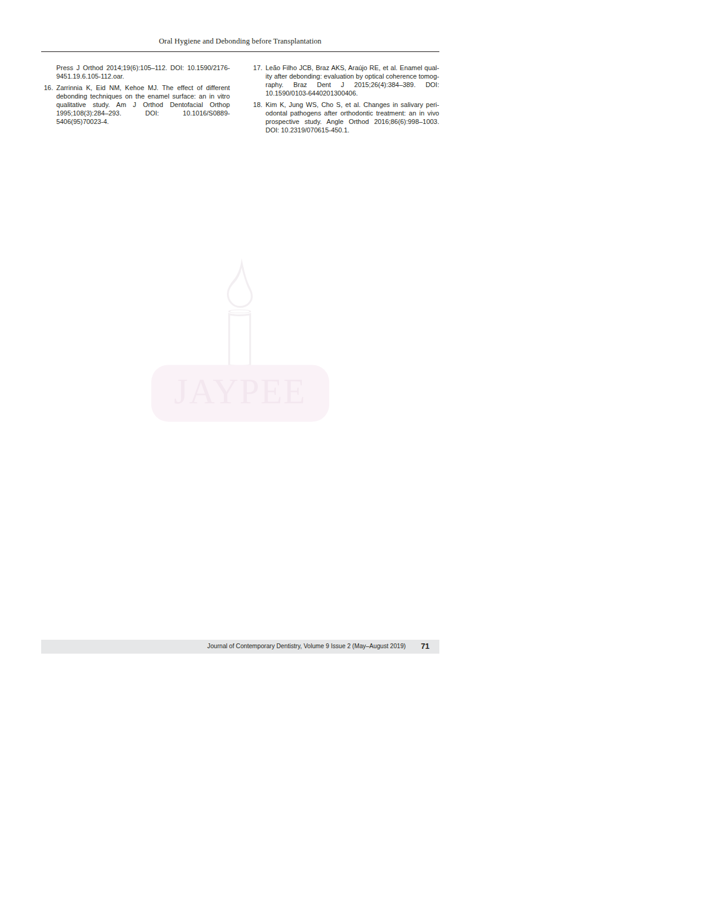Oral Hygiene and Debonding before Transplantation
Press J Orthod 2014;19(6):105–112. DOI: 10.1590/2176-9451.19.6.105-112.oar.
16. Zarrinnia K, Eid NM, Kehoe MJ. The effect of different debonding techniques on the enamel surface: an in vitro qualitative study. Am J Orthod Dentofacial Orthop 1995;108(3):284–293. DOI: 10.1016/S0889-5406(95)70023-4.
17. Leão Filho JCB, Braz AKS, Araújo RE, et al. Enamel quality after debonding: evaluation by optical coherence tomography. Braz Dent J 2015;26(4):384–389. DOI: 10.1590/0103-6440201300406.
18. Kim K, Jung WS, Cho S, et al. Changes in salivary periodontal pathogens after orthodontic treatment: an in vivo prospective study. Angle Orthod 2016;86(6):998–1003. DOI: 10.2319/070615-450.1.
🕯 JAYPEE
Journal of Contemporary Dentistry, Volume 9 Issue 2 (May–August 2019)
71